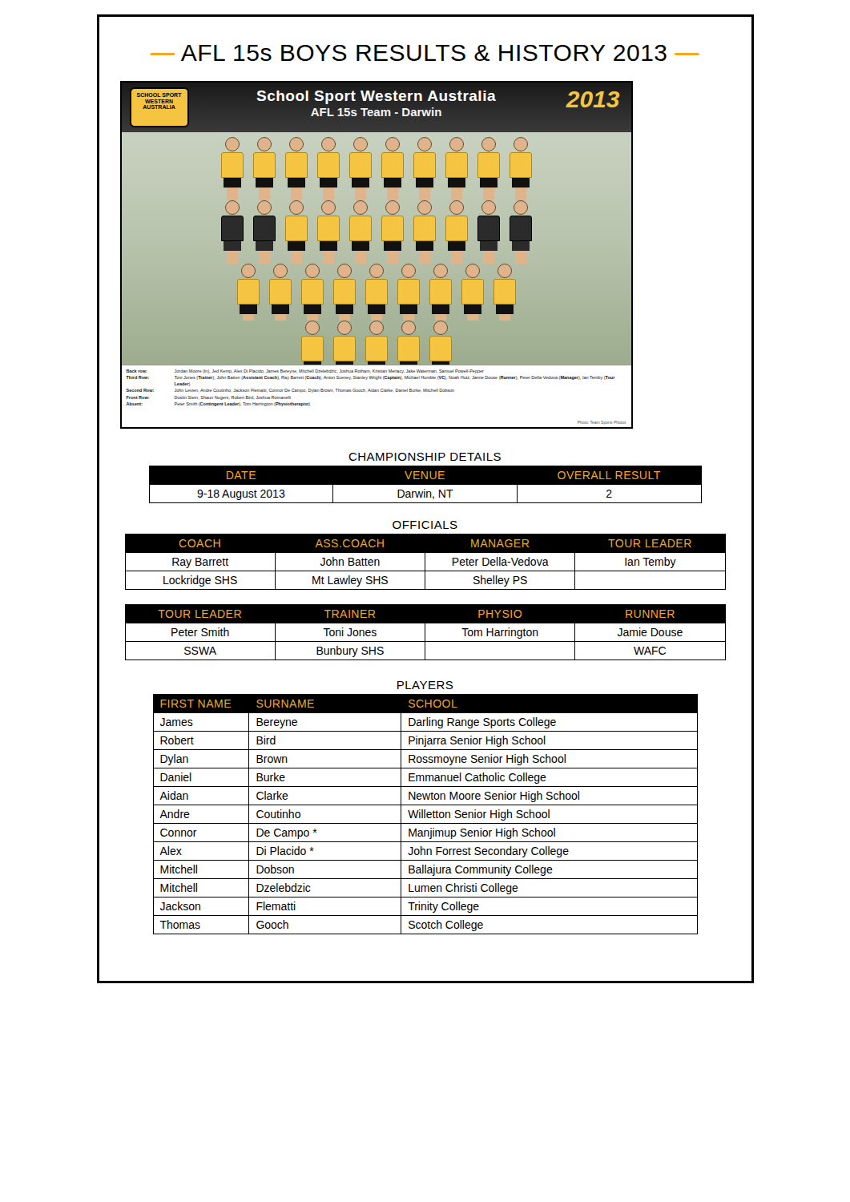— AFL 15s BOYS RESULTS & HISTORY 2013 —
SCHOOL SPORT
WESTERN
AUSTRALIA
School Sport Western Australia
AFL 15s Team - Darwin
2013
| Back row: | Jordan Moore (In), Jed Kemp, Alex Di Placido, James Bereyne, Mitchell Dzelebdzic, Joshua Rotham, Kristian Meriacy, Jake Waterman, Samuel Powell-Pepper |
| Third Row: | Toni Jones ( Trainer ), John Batten ( Assistant Coach ), Ray Barrett ( Coach ), Anton Sceney, Stanley Wright ( Captain ), Michael Humble ( VC ), Noah Hutz, Jamie Douse ( Runner ), Peter Della-Vedova ( Manager ), Ian Temby ( Tour Leader ) |
| Second Row: | John Levien, Andre Coutinho, Jackson Flematti, Connor De Campo, Dylan Brown, Thomas Gooch, Aidan Clarke, Daniel Burke, Mitchell Dobson |
| Front Row: | Dustin Stein, Shaun Nugent, Robert Bird, Joshua Romanelli |
| Absent: | Peter Smith ( Contingent Leader ), Tom Harrington ( Physiotherapist ) |
Photo: Team Sports Photos
CHAMPIONSHIP DETAILS
| DATE | VENUE | OVERALL RESULT |
| --- | --- | --- |
| 9-18 August 2013 | Darwin, NT | 2 |
OFFICIALS
| COACH | ASS.COACH | MANAGER | TOUR LEADER |
| --- | --- | --- | --- |
| Ray Barrett | John Batten | Peter Della-Vedova | Ian Temby |
| Lockridge SHS | Mt Lawley SHS | Shelley PS | |
| TOUR LEADER | TRAINER | PHYSIO | RUNNER |
| --- | --- | --- | --- |
| Peter Smith | Toni Jones | Tom Harrington | Jamie Douse |
| SSWA | Bunbury SHS | | WAFC |
PLAYERS
| FIRST NAME | SURNAME | SCHOOL |
| --- | --- | --- |
| James | Bereyne | Darling Range Sports College |
| Robert | Bird | Pinjarra Senior High School |
| Dylan | Brown | Rossmoyne Senior High School |
| Daniel | Burke | Emmanuel Catholic College |
| Aidan | Clarke | Newton Moore Senior High School |
| Andre | Coutinho | Willetton Senior High School |
| Connor | De Campo * | Manjimup Senior High School |
| Alex | Di Placido * | John Forrest Secondary College |
| Mitchell | Dobson | Ballajura Community College |
| Mitchell | Dzelebdzic | Lumen Christi College |
| Jackson | Flematti | Trinity College |
| Thomas | Gooch | Scotch College |